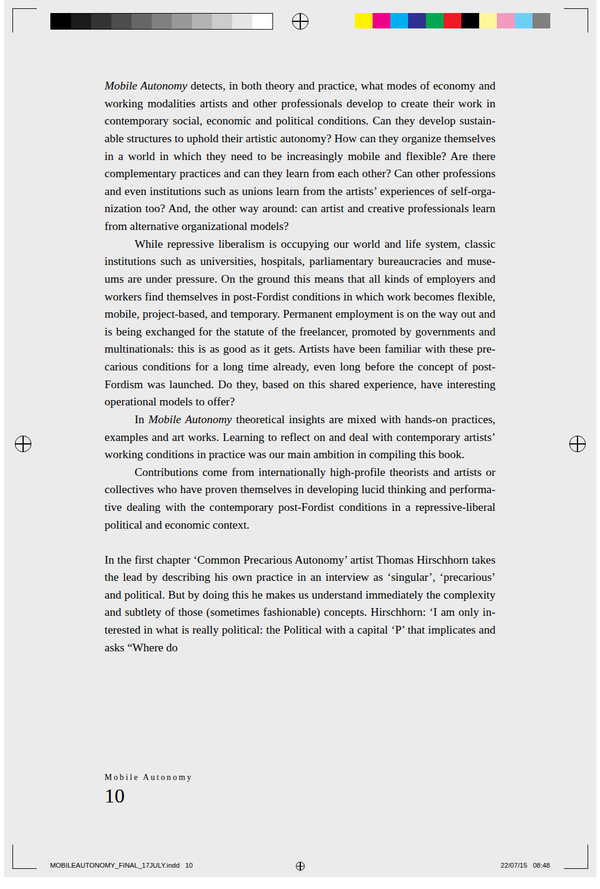Mobile Autonomy detects, in both theory and practice, what modes of economy and working modalities artists and other professionals develop to create their work in contemporary social, economic and political conditions. Can they develop sustainable structures to uphold their artistic autonomy? How can they organize themselves in a world in which they need to be increasingly mobile and flexible? Are there complementary practices and can they learn from each other? Can other professions and even institutions such as unions learn from the artists’ experiences of self-organization too? And, the other way around: can artist and creative professionals learn from alternative organizational models?
While repressive liberalism is occupying our world and life system, classic institutions such as universities, hospitals, parliamentary bureaucracies and museums are under pressure. On the ground this means that all kinds of employers and workers find themselves in post-Fordist conditions in which work becomes flexible, mobile, project-based, and temporary. Permanent employment is on the way out and is being exchanged for the statute of the freelancer, promoted by governments and multinationals: this is as good as it gets. Artists have been familiar with these precarious conditions for a long time already, even long before the concept of post-Fordism was launched. Do they, based on this shared experience, have interesting operational models to offer?
In Mobile Autonomy theoretical insights are mixed with hands-on practices, examples and art works. Learning to reflect on and deal with contemporary artists’ working conditions in practice was our main ambition in compiling this book.
Contributions come from internationally high-profile theorists and artists or collectives who have proven themselves in developing lucid thinking and performative dealing with the contemporary post-Fordist conditions in a repressive-liberal political and economic context.
In the first chapter ‘Common Precarious Autonomy’ artist Thomas Hirschhorn takes the lead by describing his own practice in an interview as ‘singular’, ‘precarious’ and political. But by doing this he makes us understand immediately the complexity and subtlety of those (sometimes fashionable) concepts. Hirschhorn: ‘I am only interested in what is really political: the Political with a capital ‘P’ that implicates and asks “Where do
Mobile Autonomy
10
MOBILEAUTONOMY_FINAL_17JULY.indd 10 22/07/15 08:48